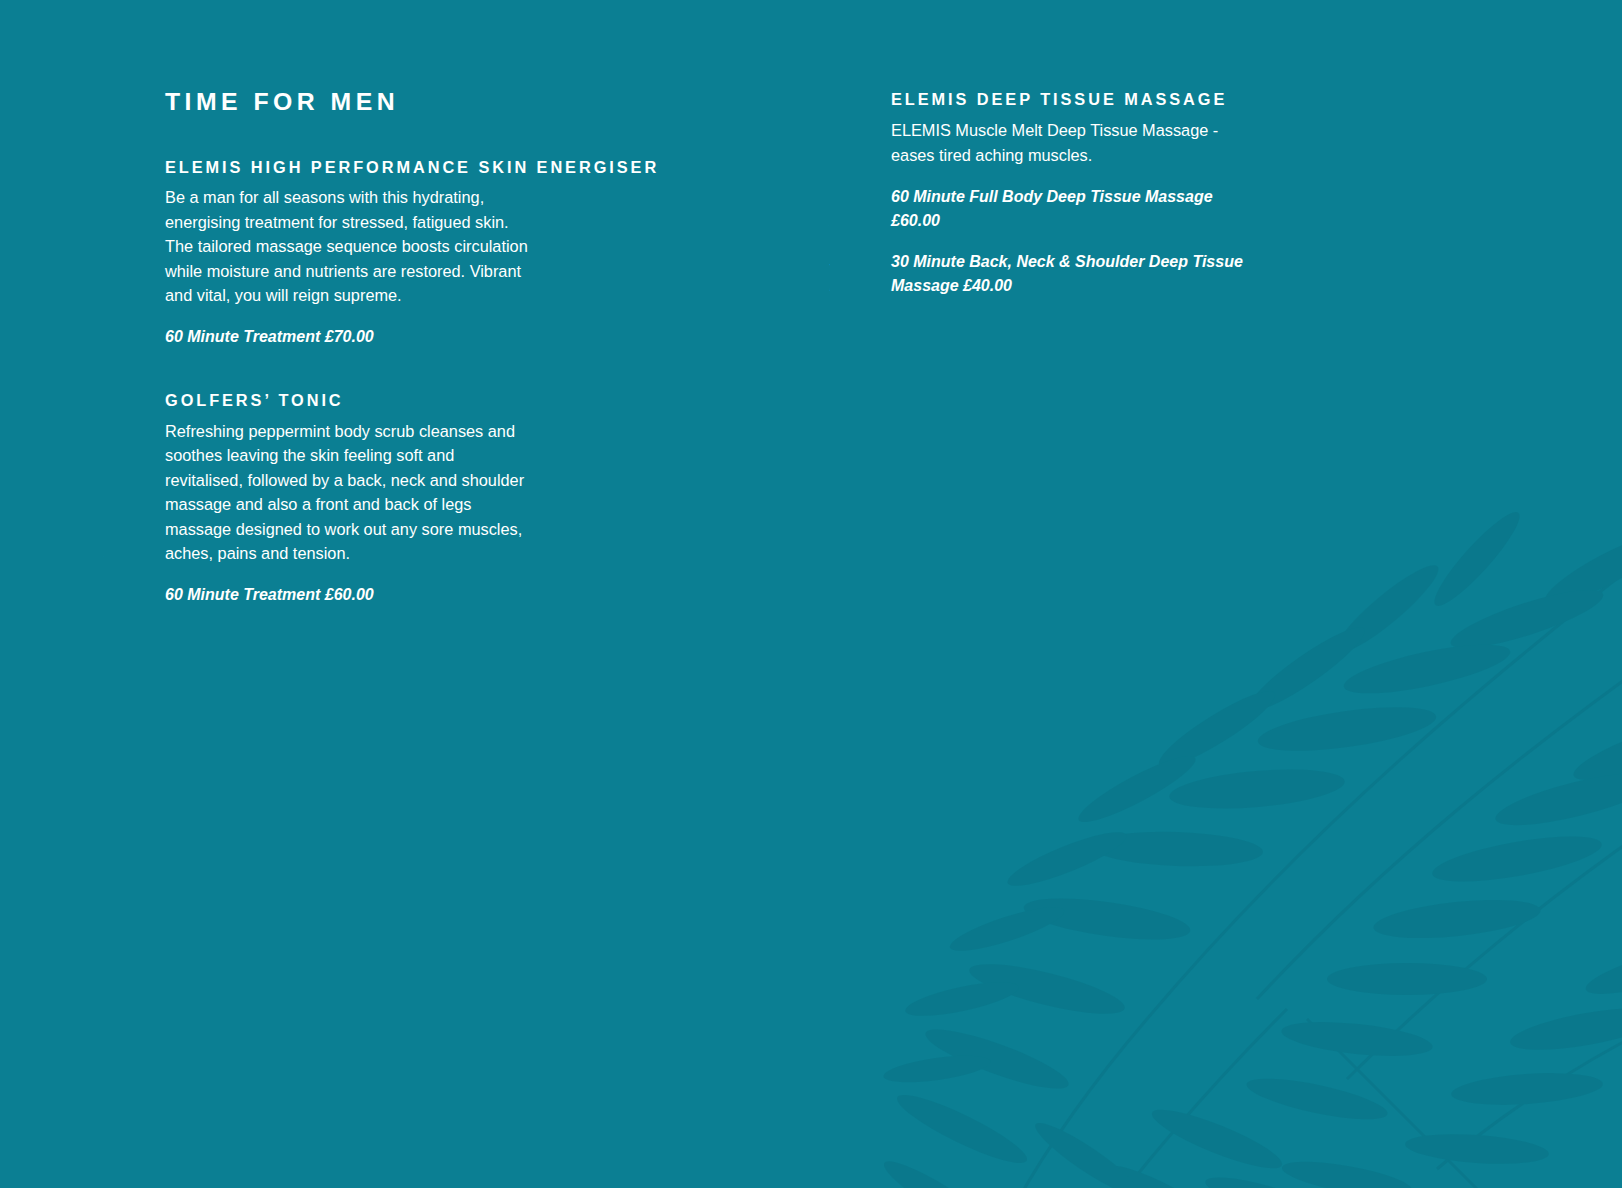Time for Men
Elemis High Performance Skin Energiser
Be a man for all seasons with this hydrating, energising treatment for stressed, fatigued skin. The tailored massage sequence boosts circulation while moisture and nutrients are restored. Vibrant and vital, you will reign supreme.
60 Minute Treatment £70.00
Golfers’ Tonic
Refreshing peppermint body scrub cleanses and soothes leaving the skin feeling soft and revitalised, followed by a back, neck and shoulder massage and also a front and back of legs massage designed to work out any sore muscles, aches, pains and tension.
60 Minute Treatment £60.00
Elemis Deep Tissue Massage
ELEMIS Muscle Melt Deep Tissue Massage - eases tired aching muscles.
60 Minute Full Body Deep Tissue Massage £60.00
30 Minute Back, Neck & Shoulder Deep Tissue Massage £40.00